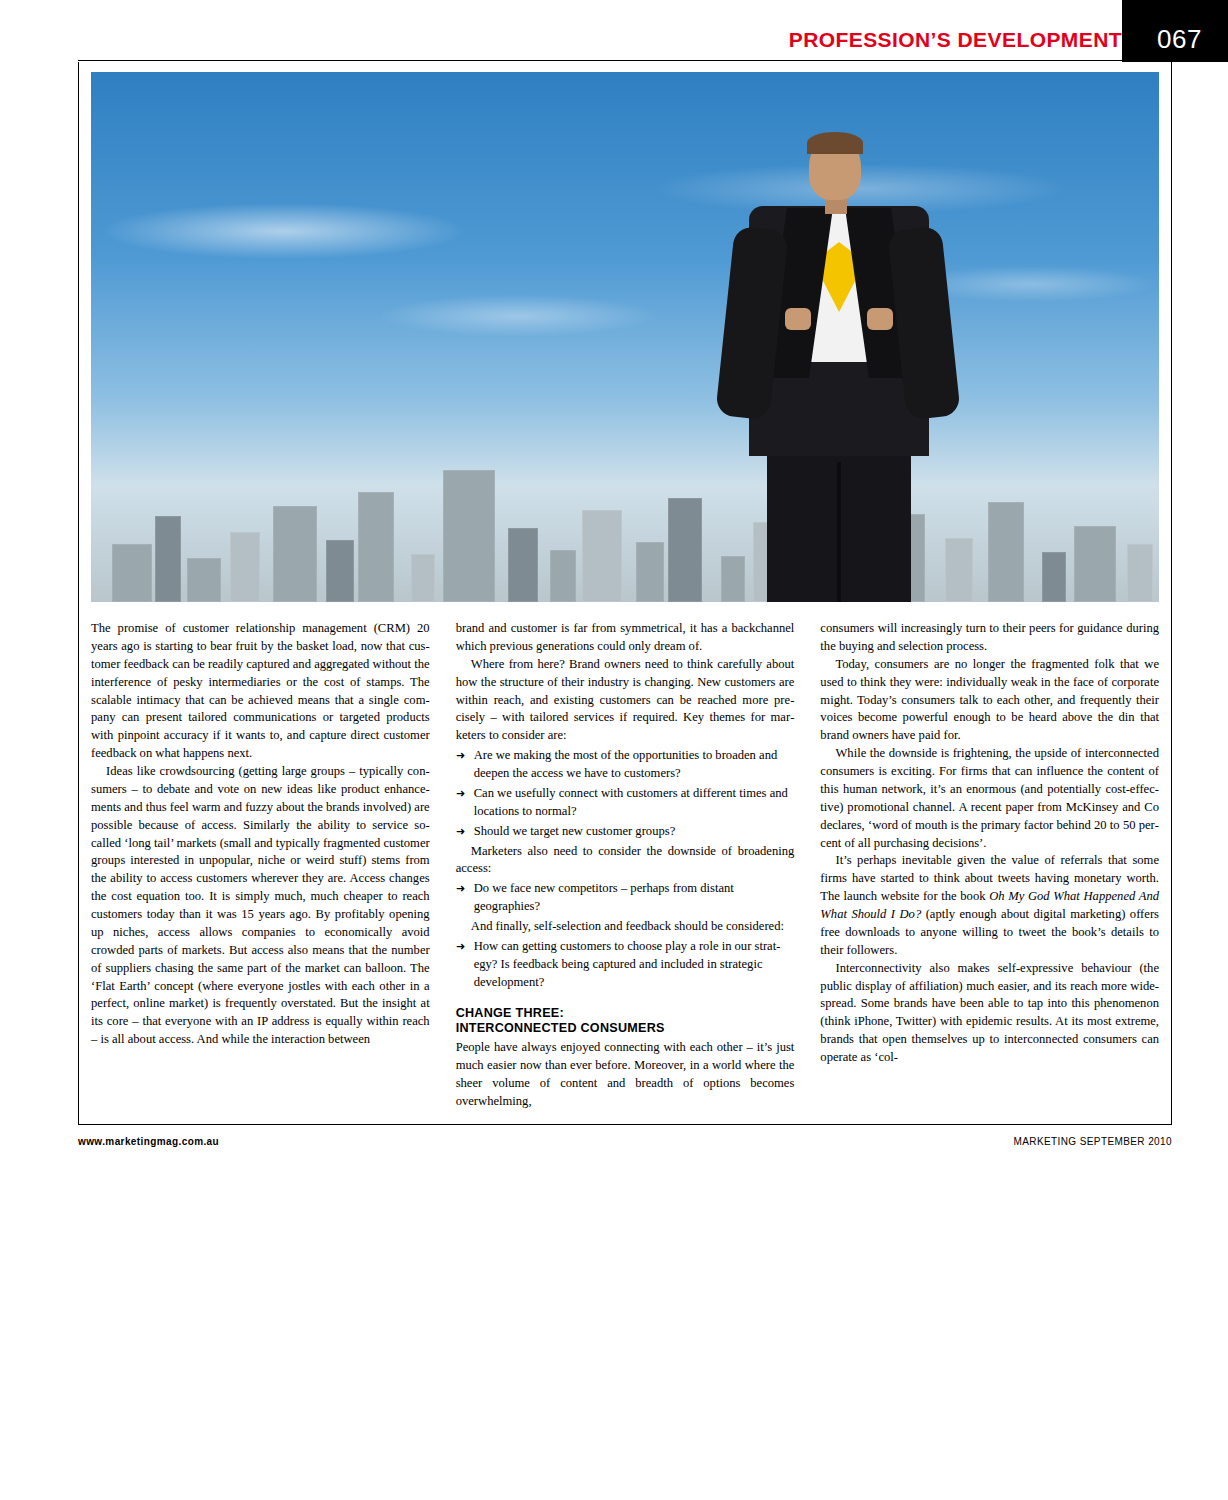Profession’s Development
067
The promise of customer relationship management (CRM) 20 years ago is starting to bear fruit by the basket load, now that customer feedback can be readily captured and aggregated without the interference of pesky intermediaries or the cost of stamps. The scalable intimacy that can be achieved means that a single company can present tailored communications or targeted products with pinpoint accuracy if it wants to, and capture direct customer feedback on what happens next.
Ideas like crowdsourcing (getting large groups – typically consumers – to debate and vote on new ideas like product enhancements and thus feel warm and fuzzy about the brands involved) are possible because of access. Similarly the ability to service so-called ‘long tail’ markets (small and typically fragmented customer groups interested in unpopular, niche or weird stuff) stems from the ability to access customers wherever they are. Access changes the cost equation too. It is simply much, much cheaper to reach customers today than it was 15 years ago. By profitably opening up niches, access allows companies to economically avoid crowded parts of markets. But access also means that the number of suppliers chasing the same part of the market can balloon. The ‘Flat Earth’ concept (where everyone jostles with each other in a perfect, online market) is frequently overstated. But the insight at its core – that everyone with an IP address is equally within reach – is all about access. And while the interaction between
brand and customer is far from symmetrical, it has a backchannel which previous generations could only dream of.
Where from here? Brand owners need to think carefully about how the structure of their industry is changing. New customers are within reach, and existing customers can be reached more precisely – with tailored services if required. Key themes for marketers to consider are:
Are we making the most of the opportunities to broaden and deepen the access we have to customers?
Can we usefully connect with customers at different times and locations to normal?
Should we target new customer groups?
Marketers also need to consider the downside of broadening access:
Do we face new competitors – perhaps from distant geographies?
And finally, self-selection and feedback should be considered:
How can getting customers to choose play a role in our strategy? Is feedback being captured and included in strategic development?
Change three:
Interconnected consumers
People have always enjoyed connecting with each other – it’s just much easier now than ever before. Moreover, in a world where the sheer volume of content and breadth of options becomes overwhelming,
consumers will increasingly turn to their peers for guidance during the buying and selection process.
Today, consumers are no longer the fragmented folk that we used to think they were: individually weak in the face of corporate might. Today’s consumers talk to each other, and frequently their voices become powerful enough to be heard above the din that brand owners have paid for.
While the downside is frightening, the upside of interconnected consumers is exciting. For firms that can influence the content of this human network, it’s an enormous (and potentially cost-effective) promotional channel. A recent paper from McKinsey and Co declares, ‘word of mouth is the primary factor behind 20 to 50 percent of all purchasing decisions’.
It’s perhaps inevitable given the value of referrals that some firms have started to think about tweets having monetary worth. The launch website for the book Oh My God What Happened And What Should I Do? (aptly enough about digital marketing) offers free downloads to anyone willing to tweet the book’s details to their followers.
Interconnectivity also makes self-expressive behaviour (the public display of affiliation) much easier, and its reach more widespread. Some brands have been able to tap into this phenomenon (think iPhone, Twitter) with epidemic results. At its most extreme, brands that open themselves up to interconnected consumers can operate as ‘col-
www.marketingmag.com.au
Marketing September 2010